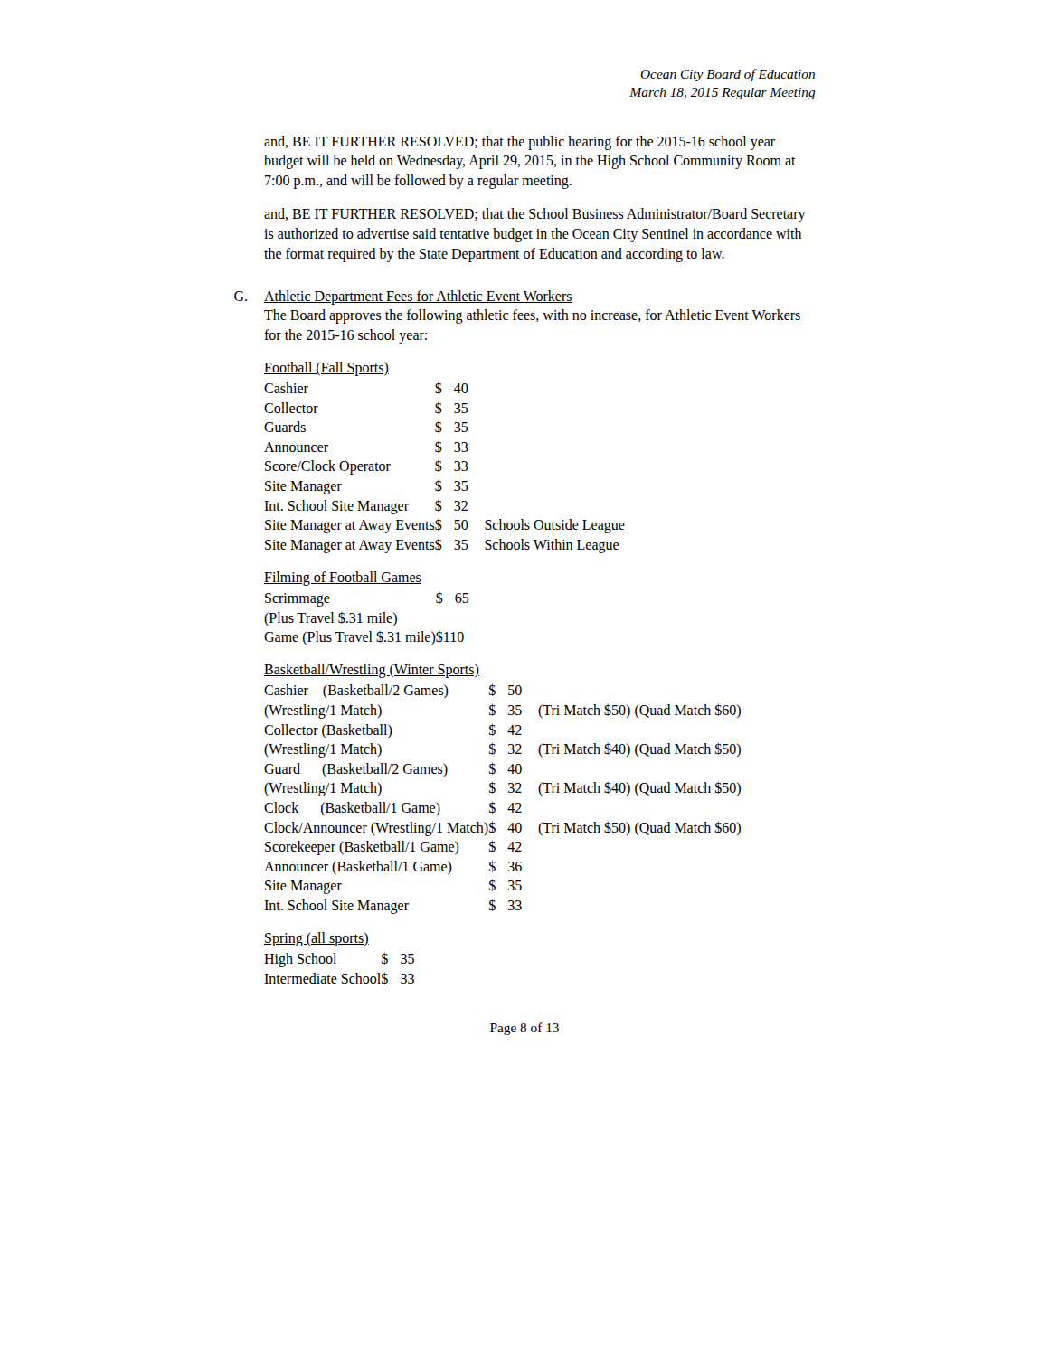Ocean City Board of Education
March 18, 2015 Regular Meeting
and, BE IT FURTHER RESOLVED; that the public hearing for the 2015-16 school year budget will be held on Wednesday, April 29, 2015, in the High School Community Room at 7:00 p.m., and will be followed by a regular meeting.
and, BE IT FURTHER RESOLVED; that the School Business Administrator/Board Secretary is authorized to advertise said tentative budget in the Ocean City Sentinel in accordance with the format required by the State Department of Education and according to law.
G. Athletic Department Fees for Athletic Event Workers
The Board approves the following athletic fees, with no increase, for Athletic Event Workers for the 2015-16 school year:
Football (Fall Sports)
| Cashier | $ | 40 | |
| Collector | $ | 35 | |
| Guards | $ | 35 | |
| Announcer | $ | 33 | |
| Score/Clock Operator | $ | 33 | |
| Site Manager | $ | 35 | |
| Int. School Site Manager | $ | 32 | |
| Site Manager at Away Events | $ | 50 | Schools Outside League |
| Site Manager at Away Events | $ | 35 | Schools Within League |
Filming of Football Games
| Scrimmage | $ | 65 | |
| (Plus Travel $.31 mile) | | | |
| Game (Plus Travel $.31 mile) | $110 | |
Basketball/Wrestling (Winter Sports)
| Cashier (Basketball/2 Games) | $ | 50 | |
| (Wrestling/1 Match) | $ | 35 | (Tri Match $50) (Quad Match $60) |
| Collector (Basketball) | $ | 42 | |
| (Wrestling/1 Match) | $ | 32 | (Tri Match $40) (Quad Match $50) |
| Guard (Basketball/2 Games) | $ | 40 | |
| (Wrestling/1 Match) | $ | 32 | (Tri Match $40) (Quad Match $50) |
| Clock (Basketball/1 Game) | $ | 42 | |
| Clock/Announcer (Wrestling/1 Match) | $ | 40 | (Tri Match $50) (Quad Match $60) |
| Scorekeeper (Basketball/1 Game) | $ | 42 | |
| Announcer (Basketball/1 Game) | $ | 36 | |
| Site Manager | $ | 35 | |
| Int. School Site Manager | $ | 33 | |
Spring (all sports)
| High School | $ | 35 | |
| Intermediate School | $ | 33 | |
Page 8 of 13